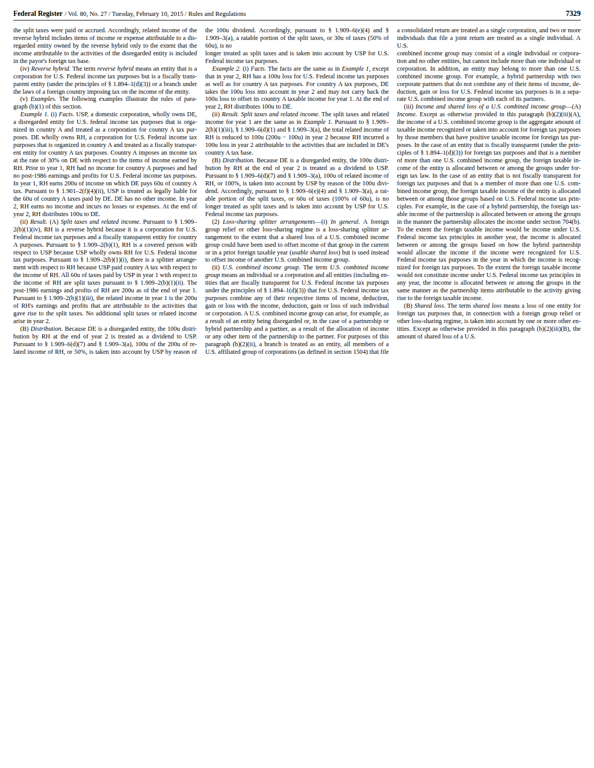Federal Register
/ Vol. 80, No. 27 / Tuesday, February 10, 2015 / Rules and Regulations
7329
the split taxes were paid or accrued. Accordingly, related income of the reverse hybrid includes items of income or expense attributable to a disregarded entity owned by the reverse hybrid only to the extent that the income attributable to the activities of the disregarded entity is included in the payor's foreign tax base.
(iv) Reverse hybrid. The term reverse hybrid means an entity that is a corporation for U.S. Federal income tax purposes but is a fiscally transparent entity (under the principles of § 1.894–1(d)(3)) or a branch under the laws of a foreign country imposing tax on the income of the entity.
(v) Examples. The following examples illustrate the rules of paragraph (b)(1) of this section.
Example 1. (i) Facts. USP, a domestic corporation, wholly owns DE, a disregarded entity for U.S. federal income tax purposes that is organized in country A and treated as a corporation for country A tax purposes. DE wholly owns RH, a corporation for U.S. Federal income tax purposes that is organized in country A and treated as a fiscally transparent entity for country A tax purposes. Country A imposes an income tax at the rate of 30% on DE with respect to the items of income earned by RH. Prior to year 1, RH had no income for country A purposes and had no post-1986 earnings and profits for U.S. Federal income tax purposes. In year 1, RH earns 200u of income on which DE pays 60u of country A tax. Pursuant to § 1.901–2(f)(4)(ii), USP is treated as legally liable for the 60u of country A taxes paid by DE. DE has no other income. In year 2, RH earns no income and incurs no losses or expenses. At the end of year 2, RH distributes 100u to DE.
(ii) Result. (A) Split taxes and related income. Pursuant to § 1.909–2(b)(1)(iv), RH is a reverse hybrid because it is a corporation for U.S. Federal income tax purposes and a fiscally transparent entity for country A purposes. Pursuant to § 1.909–2(b)(1), RH is a covered person with respect to USP because USP wholly owns RH for U.S. Federal income tax purposes. Pursuant to § 1.909–2(b)(1)(i), there is a splitter arrangement with respect to RH because USP paid country A tax with respect to the income of RH. All 60u of taxes paid by USP in year 1 with respect to the income of RH are split taxes pursuant to § 1.909–2(b)(1)(ii). The post-1986 earnings and profits of RH are 200u as of the end of year 1. Pursuant to § 1.909–2(b)(1)(iii), the related income in year 1 is the 200u of RH's earnings and profits that are attributable to the activities that gave rise to the split taxes. No additional split taxes or related income arise in year 2.
(B) Distribution. Because DE is a disregarded entity, the 100u distribution by RH at the end of year 2 is treated as a dividend to USP. Pursuant to § 1.909–6(d)(7) and § 1.909–3(a), 100u of the 200u of related income of RH, or 50%, is taken into account by USP by reason of the 100u dividend. Accordingly, pursuant to § 1.909–6(e)(4) and § 1.909–3(a), a ratable portion of the split taxes, or 30u of taxes (50% of 60u), is no
longer treated as split taxes and is taken into account by USP for U.S. Federal income tax purposes.
Example 2. (i) Facts. The facts are the same as in Example 1, except that in year 2, RH has a 100u loss for U.S. Federal income tax purposes as well as for country A tax purposes. For country A tax purposes, DE takes the 100u loss into account in year 2 and may not carry back the 100u loss to offset its country A taxable income for year 1. At the end of year 2, RH distributes 100u to DE.
(ii) Result. Split taxes and related income. The split taxes and related income for year 1 are the same as in Example 1. Pursuant to § 1.909–2(b)(1)(iii), § 1.909–6(d)(1) and § 1.909–3(a), the total related income of RH is reduced to 100u (200u − 100u) in year 2 because RH incurred a 100u loss in year 2 attributable to the activities that are included in DE's country A tax base.
(B) Distribution. Because DE is a disregarded entity, the 100u distribution by RH at the end of year 2 is treated as a dividend to USP. Pursuant to § 1.909–6(d)(7) and § 1.909–3(a), 100u of related income of RH, or 100%, is taken into account by USP by reason of the 100u dividend. Accordingly, pursuant to § 1.909–6(e)(4) and § 1.909–3(a), a ratable portion of the split taxes, or 60u of taxes (100% of 60u), is no longer treated as split taxes and is taken into account by USP for U.S. Federal income tax purposes.
(2) Loss-sharing splitter arrangements—(i) In general. A foreign group relief or other loss-sharing regime is a loss-sharing splitter arrangement to the extent that a shared loss of a U.S. combined income group could have been used to offset income of that group in the current or in a prior foreign taxable year (usable shared loss) but is used instead to offset income of another U.S. combined income group.
(ii) U.S. combined income group. The term U.S. combined income group means an individual or a corporation and all entities (including entities that are fiscally transparent for U.S. Federal income tax purposes under the principles of § 1.894–1(d)(3)) that for U.S. Federal income tax purposes combine any of their respective items of income, deduction, gain or loss with the income, deduction, gain or loss of such individual or corporation. A U.S. combined income group can arise, for example, as a result of an entity being disregarded or, in the case of a partnership or hybrid partnership and a partner, as a result of the allocation of income or any other item of the partnership to the partner. For purposes of this paragraph (b)(2)(ii), a branch is treated as an entity, all members of a U.S. affiliated group of corporations (as defined in section 1504) that file a consolidated return are treated as a single corporation, and two or more individuals that file a joint return are treated as a single individual. A U.S.
combined income group may consist of a single individual or corporation and no other entities, but cannot include more than one individual or corporation. In addition, an entity may belong to more than one U.S. combined income group. For example, a hybrid partnership with two corporate partners that do not combine any of their items of income, deduction, gain or loss for U.S. Federal income tax purposes is in a separate U.S. combined income group with each of its partners.
(iii) Income and shared loss of a U.S. combined income group—(A) Income. Except as otherwise provided in this paragraph (b)(2)(iii)(A), the income of a U.S. combined income group is the aggregate amount of taxable income recognized or taken into account for foreign tax purposes by those members that have positive taxable income for foreign tax purposes. In the case of an entity that is fiscally transparent (under the principles of § 1.894–1(d)(3)) for foreign tax purposes and that is a member of more than one U.S. combined income group, the foreign taxable income of the entity is allocated between or among the groups under foreign tax law. In the case of an entity that is not fiscally transparent for foreign tax purposes and that is a member of more than one U.S. combined income group, the foreign taxable income of the entity is allocated between or among those groups based on U.S. Federal income tax principles. For example, in the case of a hybrid partnership, the foreign taxable income of the partnership is allocated between or among the groups in the manner the partnership allocates the income under section 704(b). To the extent the foreign taxable income would be income under U.S. Federal income tax principles in another year, the income is allocated between or among the groups based on how the hybrid partnership would allocate the income if the income were recognized for U.S. Federal income tax purposes in the year in which the income is recognized for foreign tax purposes. To the extent the foreign taxable income would not constitute income under U.S. Federal income tax principles in any year, the income is allocated between or among the groups in the same manner as the partnership items attributable to the activity giving rise to the foreign taxable income.
(B) Shared loss. The term shared loss means a loss of one entity for foreign tax purposes that, in connection with a foreign group relief or other loss-sharing regime, is taken into account by one or more other entities. Except as otherwise provided in this paragraph (b)(2)(iii)(B), the amount of shared loss of a U.S.